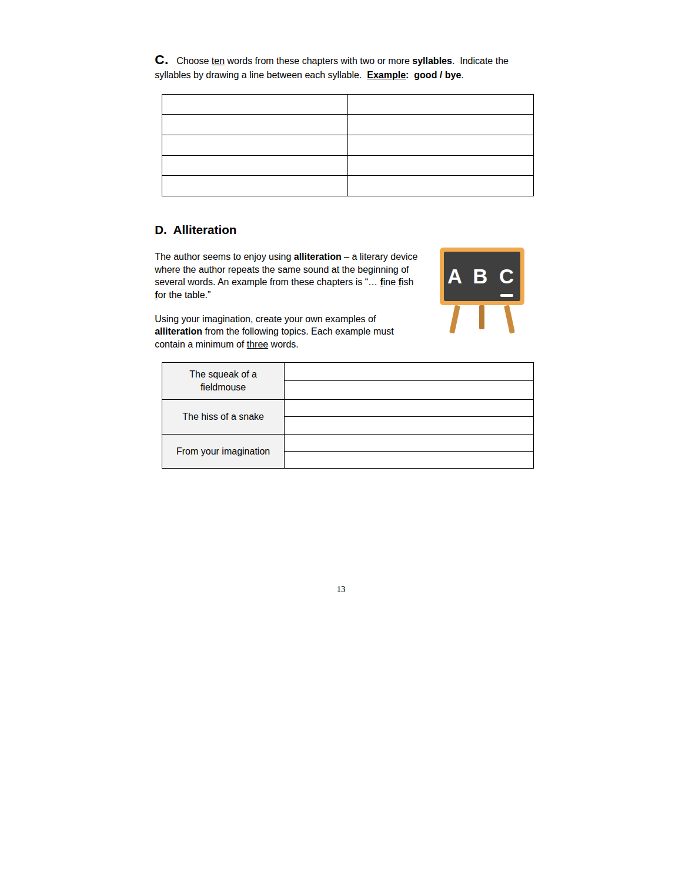C. Choose ten words from these chapters with two or more syllables. Indicate the syllables by drawing a line between each syllable. Example: good / bye.
D. Alliteration
A B C
The author seems to enjoy using alliteration – a literary device where the author repeats the same sound at the beginning of several words. An example from these chapters is “… fine fish for the table.”
Using your imagination, create your own examples of alliteration from the following topics. Each example must contain a minimum of three words.
| The squeak of a fieldmouse | |
| The hiss of a snake | |
| From your imagination | |
13